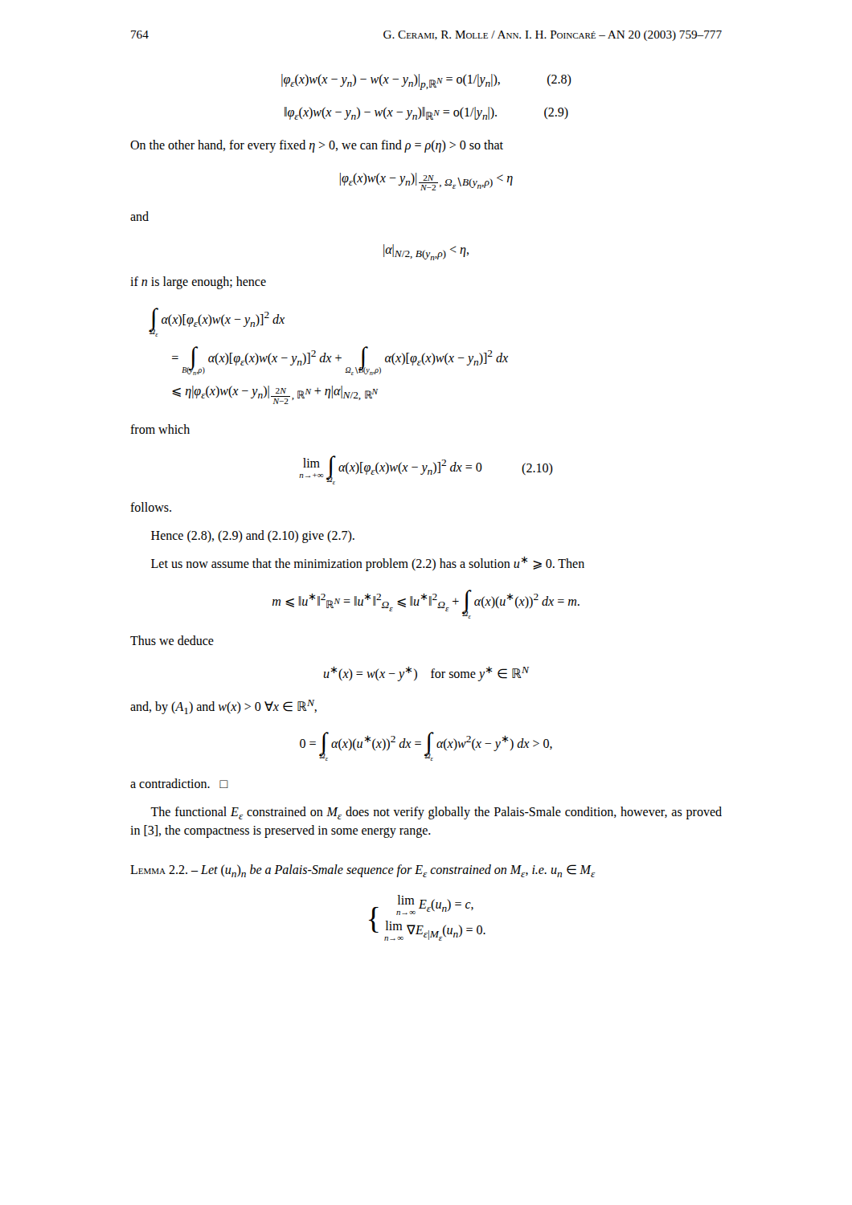764 G. Cerami, R. Molle / Ann. I. H. Poincaré – AN 20 (2003) 759–777
|φε(x)w(x − yn) − w(x − yn)|p,ℝN = o(1/|yn|),
(2.8)
‖φε(x)w(x − yn) − w(x − yn)‖ℝN = o(1/|yn|).
(2.9)
On the other hand, for every fixed η > 0, we can find ρ = ρ(η) > 0 so that
|φε(x)w(x − yn)|2N N−2, Ωε∖B(yn,ρ) < η
and
|α|N/2, B(yn,ρ) < η,
if n is large enough; hence
∫Ωε α(x)[φε(x)w(x − yn)]2 dx
= ∫B(yn,ρ) α(x)[φε(x)w(x − yn)]2 dx + ∫Ωε∖B(yn,ρ) α(x)[φε(x)w(x − yn)]2 dx
⩽ η|φε(x)w(x − yn)|2N N−2, ℝN + η|α|N/2, ℝN
from which
lim n→+∞ ∫Ωε α(x)[φε(x)w(x − yn)]2 dx = 0
(2.10)
follows.
Hence (2.8), (2.9) and (2.10) give (2.7).
Let us now assume that the minimization problem (2.2) has a solution u∗ ⩾ 0. Then
m ⩽ ‖u∗‖2ℝN = ‖u∗‖2Ωε ⩽ ‖u∗‖2Ωε + ∫Ωε α(x)(u∗(x))2 dx = m.
Thus we deduce
u∗(x) = w(x − y∗) for some y∗ ∈ ℝN
and, by (A1) and w(x) > 0 ∀x ∈ ℝN,
0 = ∫Ωε α(x)(u∗(x))2 dx = ∫Ωε α(x)w2(x − y∗) dx > 0,
a contradiction. □
The functional Eε constrained on Mε does not verify globally the Palais-Smale condition, however, as proved in [3], the compactness is preserved in some energy range.
Lemma 2.2. – Let (un)n be a Palais-Smale sequence for Eε constrained on Mε, i.e. un ∈ Mε
{
lim n→∞ Eε(un) = c,
lim n→∞ ∇Eε|Mε(un) = 0.